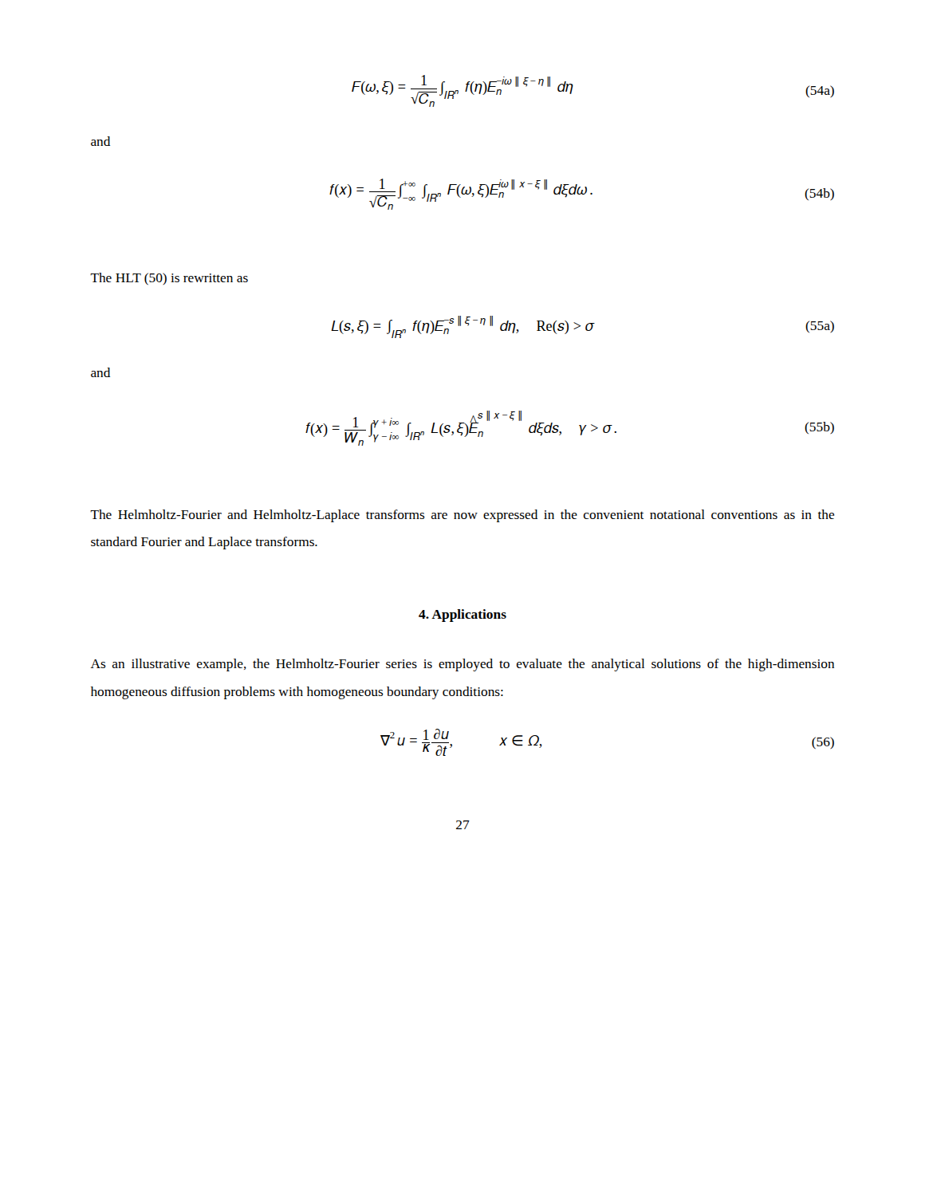F (ω,ξ) = 1 Cn ∫IRn f(η) E n −iω∥ξ−η∥ dη
(54a)
and
f(x) = 1 Cn ∫ −∞ +∞ ∫IRn F(ω,ξ) E n iω∥x−ξ∥ dξdω .
(54b)
The HLT (50) is rewritten as
L(s,ξ) = ∫IRn f(η) E n −s∥ξ−η∥ dη , Re(s)>σ
(55a)
and
f(x) = 1 Wn ∫ γ−i∞ γ+i∞ ∫IRn L(s,ξ) E^ n s∥x−ξ∥ dξds , γ>σ.
(55b)
The Helmholtz-Fourier and Helmholtz-Laplace transforms are now expressed in the convenient notational conventions as in the standard Fourier and Laplace transforms.
4. Applications
As an illustrative example, the Helmholtz-Fourier series is employed to evaluate the analytical solutions of the high-dimension homogeneous diffusion problems with homogeneous boundary conditions:
∇2 u = 1 κ ∂u ∂t , x∈Ω ,
(56)
27